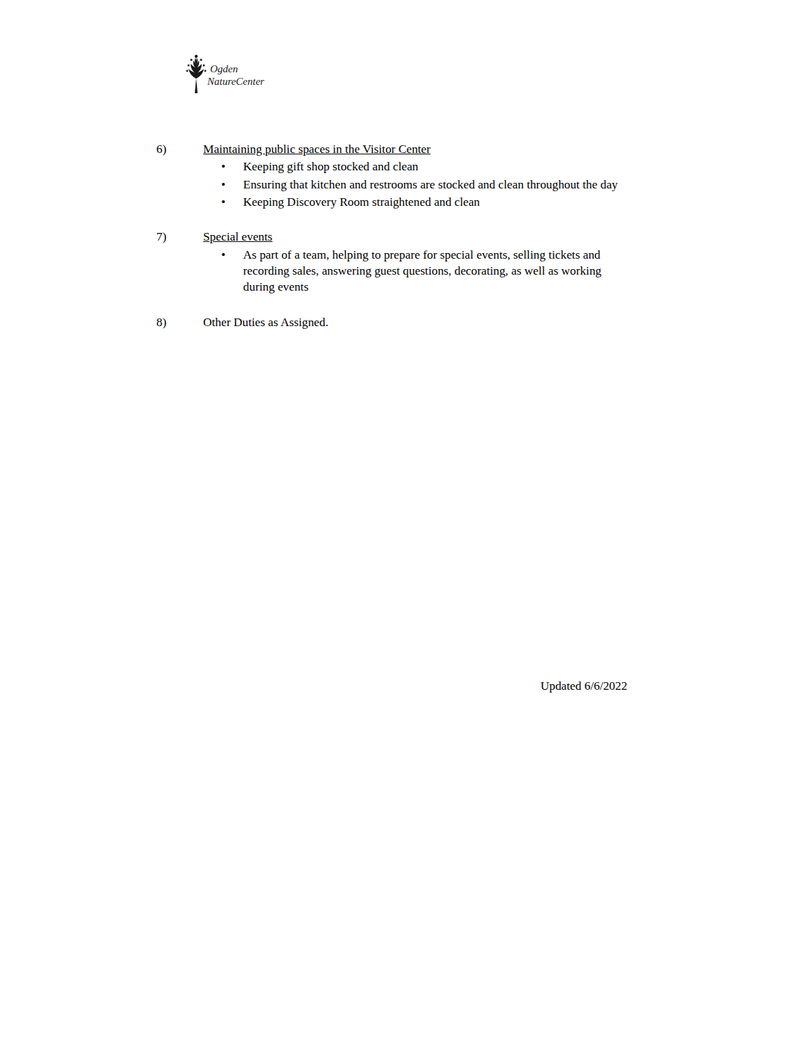Ogden Nature Center Ogden NatureCenter
6) Maintaining public spaces in the Visitor Center
Keeping gift shop stocked and clean
Ensuring that kitchen and restrooms are stocked and clean throughout the day
Keeping Discovery Room straightened and clean
7) Special events
As part of a team, helping to prepare for special events, selling tickets and recording sales, answering guest questions, decorating, as well as working during events
8) Other Duties as Assigned.
Updated 6/6/2022